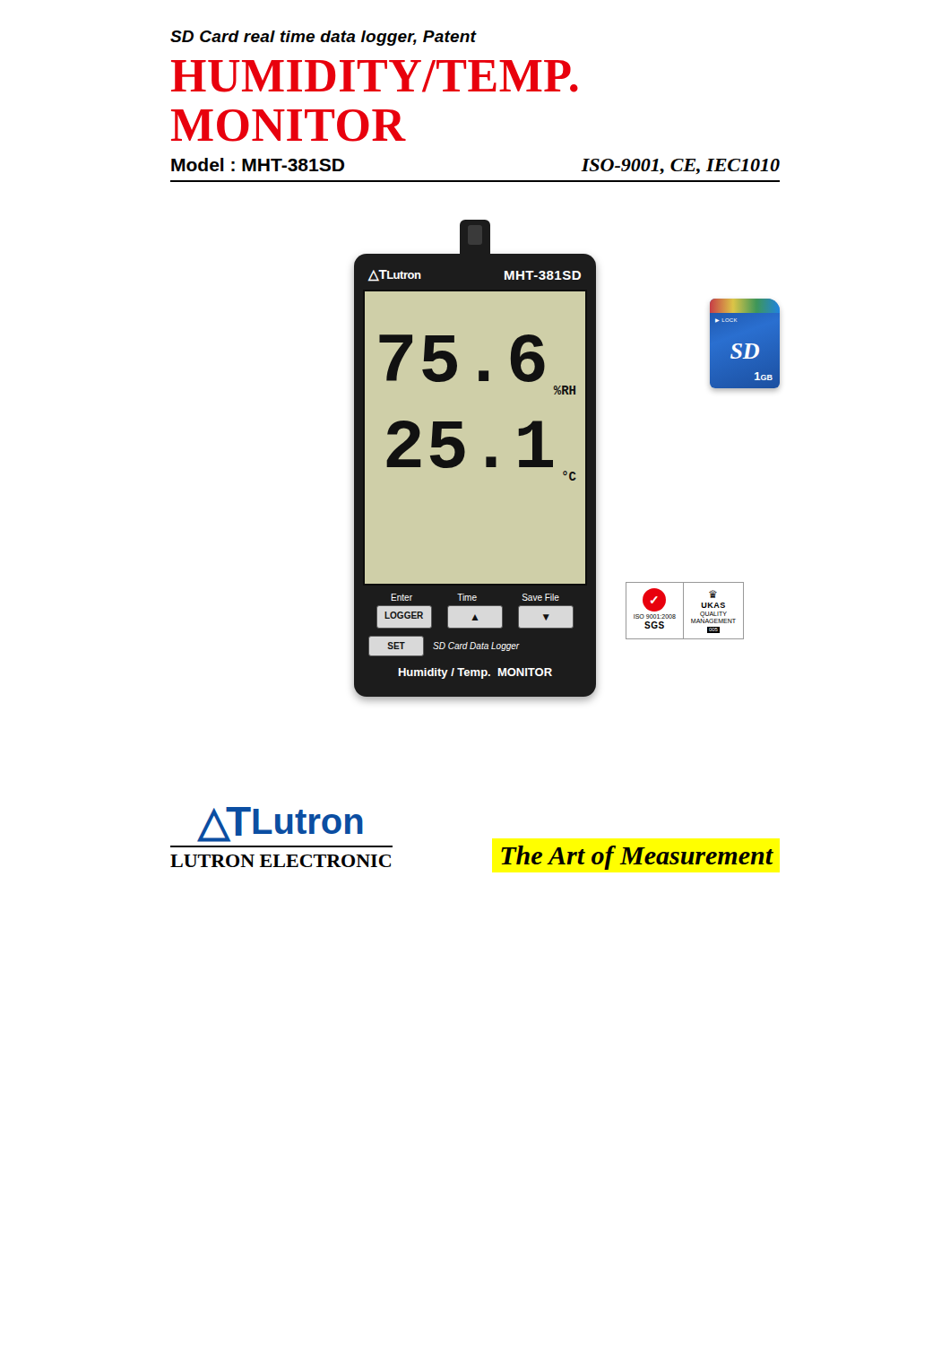SD Card real time data logger, Patent
HUMIDITY/TEMP. MONITOR
Model : MHT-381SD ISO-9001, CE, IEC1010
▶ LOCK
SD
1GB
△TLutron MHT-381SD
75.6%RH
25.1°C
Enter Time Save File
LOGGER
▲
▼
SET
SD Card Data Logger
Humidity / Temp. MONITOR
✓
ISO 9001:2008
SGS
♛
UKAS
QUALITY
MANAGEMENT
005
△T Lutron
LUTRON ELECTRONIC
The Art of Measurement